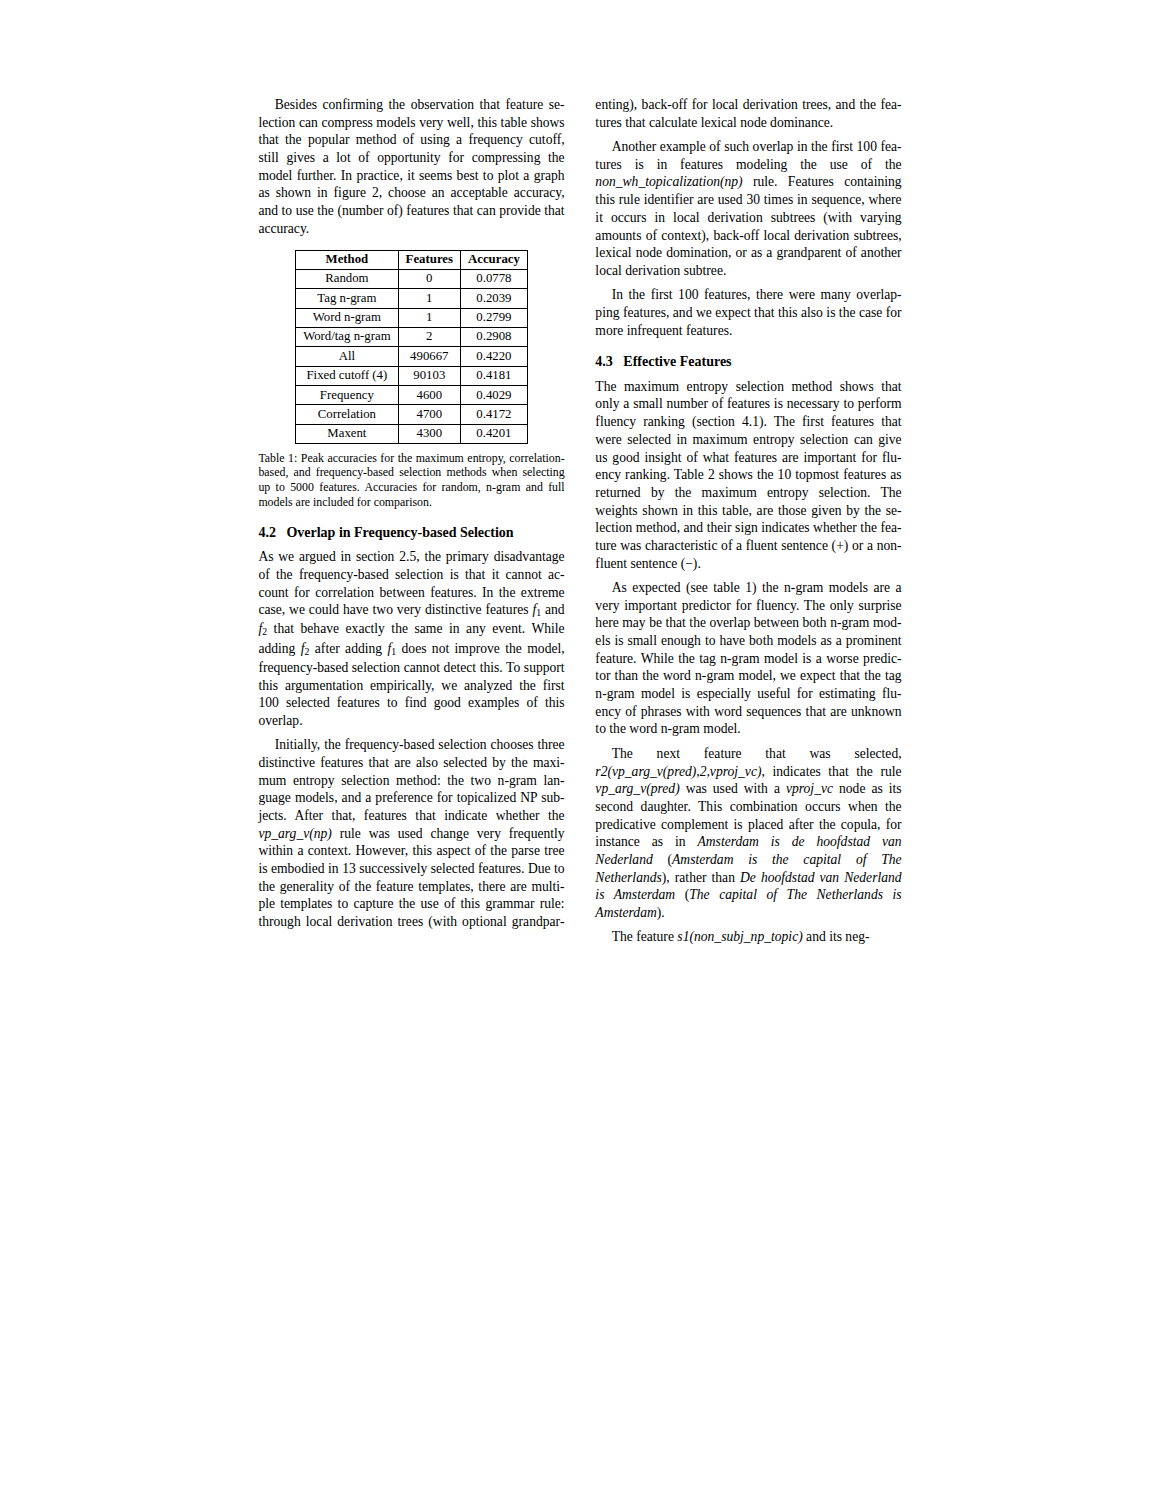Besides confirming the observation that feature selection can compress models very well, this table shows that the popular method of using a frequency cutoff, still gives a lot of opportunity for compressing the model further. In practice, it seems best to plot a graph as shown in figure 2, choose an acceptable accuracy, and to use the (number of) features that can provide that accuracy.
| Method | Features | Accuracy |
| --- | --- | --- |
| Random | 0 | 0.0778 |
| Tag n-gram | 1 | 0.2039 |
| Word n-gram | 1 | 0.2799 |
| Word/tag n-gram | 2 | 0.2908 |
| All | 490667 | 0.4220 |
| Fixed cutoff (4) | 90103 | 0.4181 |
| Frequency | 4600 | 0.4029 |
| Correlation | 4700 | 0.4172 |
| Maxent | 4300 | 0.4201 |
Table 1: Peak accuracies for the maximum entropy, correlation-based, and frequency-based selection methods when selecting up to 5000 features. Accuracies for random, n-gram and full models are included for comparison.
4.2 Overlap in Frequency-based Selection
As we argued in section 2.5, the primary disadvantage of the frequency-based selection is that it cannot account for correlation between features. In the extreme case, we could have two very distinctive features f1 and f2 that behave exactly the same in any event. While adding f2 after adding f1 does not improve the model, frequency-based selection cannot detect this. To support this argumentation empirically, we analyzed the first 100 selected features to find good examples of this overlap.
Initially, the frequency-based selection chooses three distinctive features that are also selected by the maximum entropy selection method: the two n-gram language models, and a preference for topicalized NP subjects. After that, features that indicate whether the vp_arg_v(np) rule was used change very frequently within a context. However, this aspect of the parse tree is embodied in 13 successively selected features. Due to the generality of the feature templates, there are multiple templates to capture the use of this grammar rule: through local derivation trees (with optional grandparenting), back-off for local derivation trees, and the features that calculate lexical node dominance.
Another example of such overlap in the first 100 features is in features modeling the use of the non_wh_topicalization(np) rule. Features containing this rule identifier are used 30 times in sequence, where it occurs in local derivation subtrees (with varying amounts of context), back-off local derivation subtrees, lexical node domination, or as a grandparent of another local derivation subtree.
In the first 100 features, there were many overlapping features, and we expect that this also is the case for more infrequent features.
4.3 Effective Features
The maximum entropy selection method shows that only a small number of features is necessary to perform fluency ranking (section 4.1). The first features that were selected in maximum entropy selection can give us good insight of what features are important for fluency ranking. Table 2 shows the 10 topmost features as returned by the maximum entropy selection. The weights shown in this table, are those given by the selection method, and their sign indicates whether the feature was characteristic of a fluent sentence (+) or a non-fluent sentence (−).
As expected (see table 1) the n-gram models are a very important predictor for fluency. The only surprise here may be that the overlap between both n-gram models is small enough to have both models as a prominent feature. While the tag n-gram model is a worse predictor than the word n-gram model, we expect that the tag n-gram model is especially useful for estimating fluency of phrases with word sequences that are unknown to the word n-gram model.
The next feature that was selected, r2(vp_arg_v(pred),2,vproj_vc), indicates that the rule vp_arg_v(pred) was used with a vproj_vc node as its second daughter. This combination occurs when the predicative complement is placed after the copula, for instance as in Amsterdam is de hoofdstad van Nederland (Amsterdam is the capital of The Netherlands), rather than De hoofdstad van Nederland is Amsterdam (The capital of The Netherlands is Amsterdam).
The feature s1(non_subj_np_topic) and its neg-